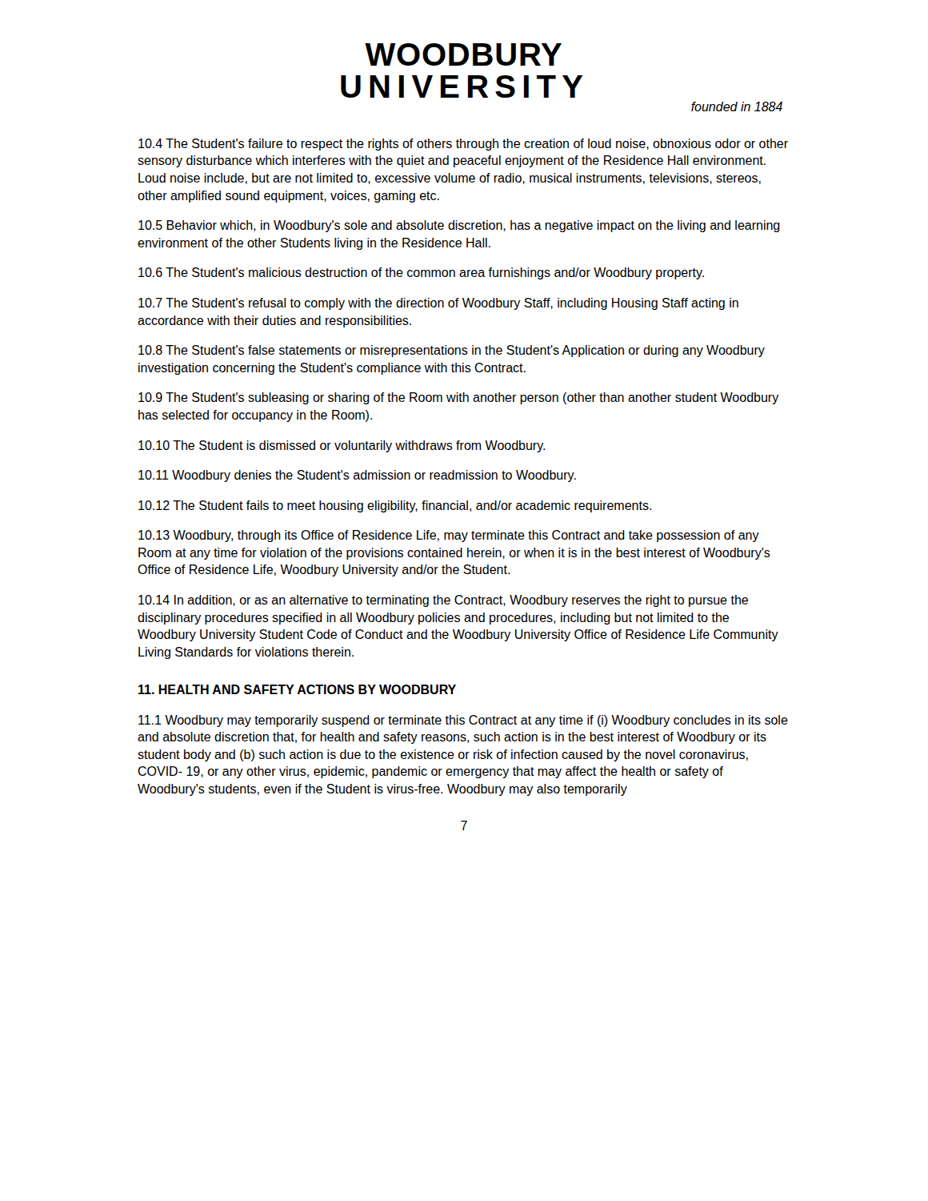WOODBURY
UNIVERSITY
founded in 1884
10.4 The Student's failure to respect the rights of others through the creation of loud noise, obnoxious odor or other sensory disturbance which interferes with the quiet and peaceful enjoyment of the Residence Hall environment. Loud noise include, but are not limited to, excessive volume of radio, musical instruments, televisions, stereos, other amplified sound equipment, voices, gaming etc.
10.5 Behavior which, in Woodbury's sole and absolute discretion, has a negative impact on the living and learning environment of the other Students living in the Residence Hall.
10.6 The Student's malicious destruction of the common area furnishings and/or Woodbury property.
10.7 The Student's refusal to comply with the direction of Woodbury Staff, including Housing Staff acting in accordance with their duties and responsibilities.
10.8 The Student's false statements or misrepresentations in the Student's Application or during any Woodbury investigation concerning the Student's compliance with this Contract.
10.9 The Student's subleasing or sharing of the Room with another person (other than another student Woodbury has selected for occupancy in the Room).
10.10 The Student is dismissed or voluntarily withdraws from Woodbury.
10.11 Woodbury denies the Student's admission or readmission to Woodbury.
10.12 The Student fails to meet housing eligibility, financial, and/or academic requirements.
10.13 Woodbury, through its Office of Residence Life, may terminate this Contract and take possession of any Room at any time for violation of the provisions contained herein, or when it is in the best interest of Woodbury's Office of Residence Life, Woodbury University and/or the Student.
10.14 In addition, or as an alternative to terminating the Contract, Woodbury reserves the right to pursue the disciplinary procedures specified in all Woodbury policies and procedures, including but not limited to the Woodbury University Student Code of Conduct and the Woodbury University Office of Residence Life Community Living Standards for violations therein.
11. HEALTH AND SAFETY ACTIONS BY WOODBURY
11.1 Woodbury may temporarily suspend or terminate this Contract at any time if (i) Woodbury concludes in its sole and absolute discretion that, for health and safety reasons, such action is in the best interest of Woodbury or its student body and (b) such action is due to the existence or risk of infection caused by the novel coronavirus, COVID- 19, or any other virus, epidemic, pandemic or emergency that may affect the health or safety of Woodbury's students, even if the Student is virus-free. Woodbury may also temporarily
7